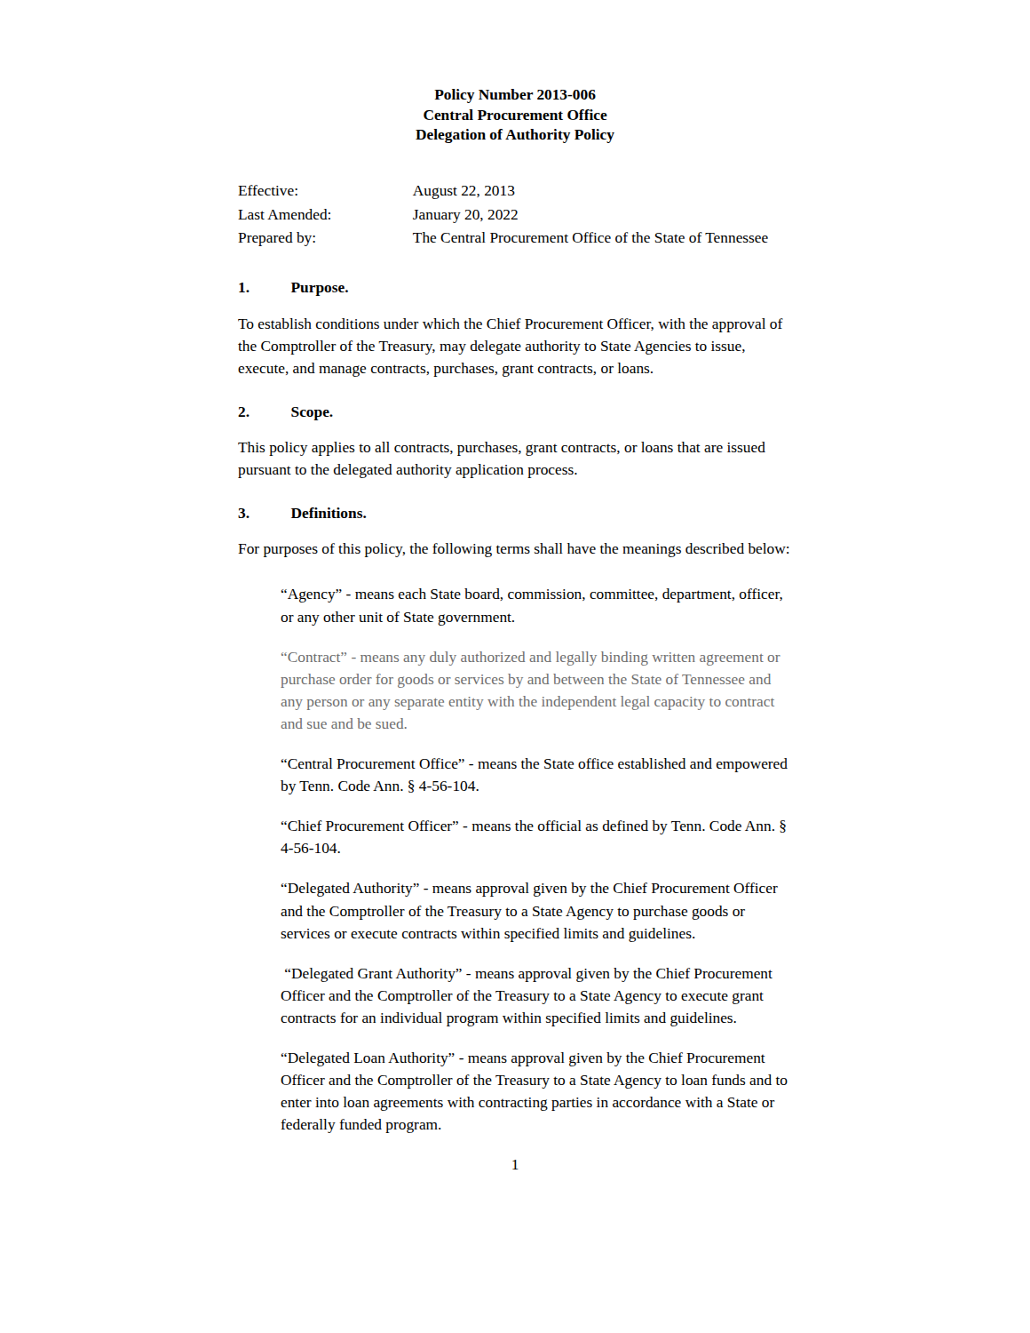Policy Number 2013-006
Central Procurement Office
Delegation of Authority Policy
| Effective: | August 22, 2013 |
| Last Amended: | January 20, 2022 |
| Prepared by: | The Central Procurement Office of the State of Tennessee |
1. Purpose.
To establish conditions under which the Chief Procurement Officer, with the approval of the Comptroller of the Treasury, may delegate authority to State Agencies to issue, execute, and manage contracts, purchases, grant contracts, or loans.
2. Scope.
This policy applies to all contracts, purchases, grant contracts, or loans that are issued pursuant to the delegated authority application process.
3. Definitions.
For purposes of this policy, the following terms shall have the meanings described below:
“Agency” - means each State board, commission, committee, department, officer, or any other unit of State government.
“Contract” - means any duly authorized and legally binding written agreement or purchase order for goods or services by and between the State of Tennessee and any person or any separate entity with the independent legal capacity to contract and sue and be sued.
“Central Procurement Office” - means the State office established and empowered by Tenn. Code Ann. § 4-56-104.
“Chief Procurement Officer” - means the official as defined by Tenn. Code Ann. § 4-56-104.
“Delegated Authority” - means approval given by the Chief Procurement Officer and the Comptroller of the Treasury to a State Agency to purchase goods or services or execute contracts within specified limits and guidelines.
“Delegated Grant Authority” - means approval given by the Chief Procurement Officer and the Comptroller of the Treasury to a State Agency to execute grant contracts for an individual program within specified limits and guidelines.
“Delegated Loan Authority” - means approval given by the Chief Procurement Officer and the Comptroller of the Treasury to a State Agency to loan funds and to enter into loan agreements with contracting parties in accordance with a State or federally funded program.
1